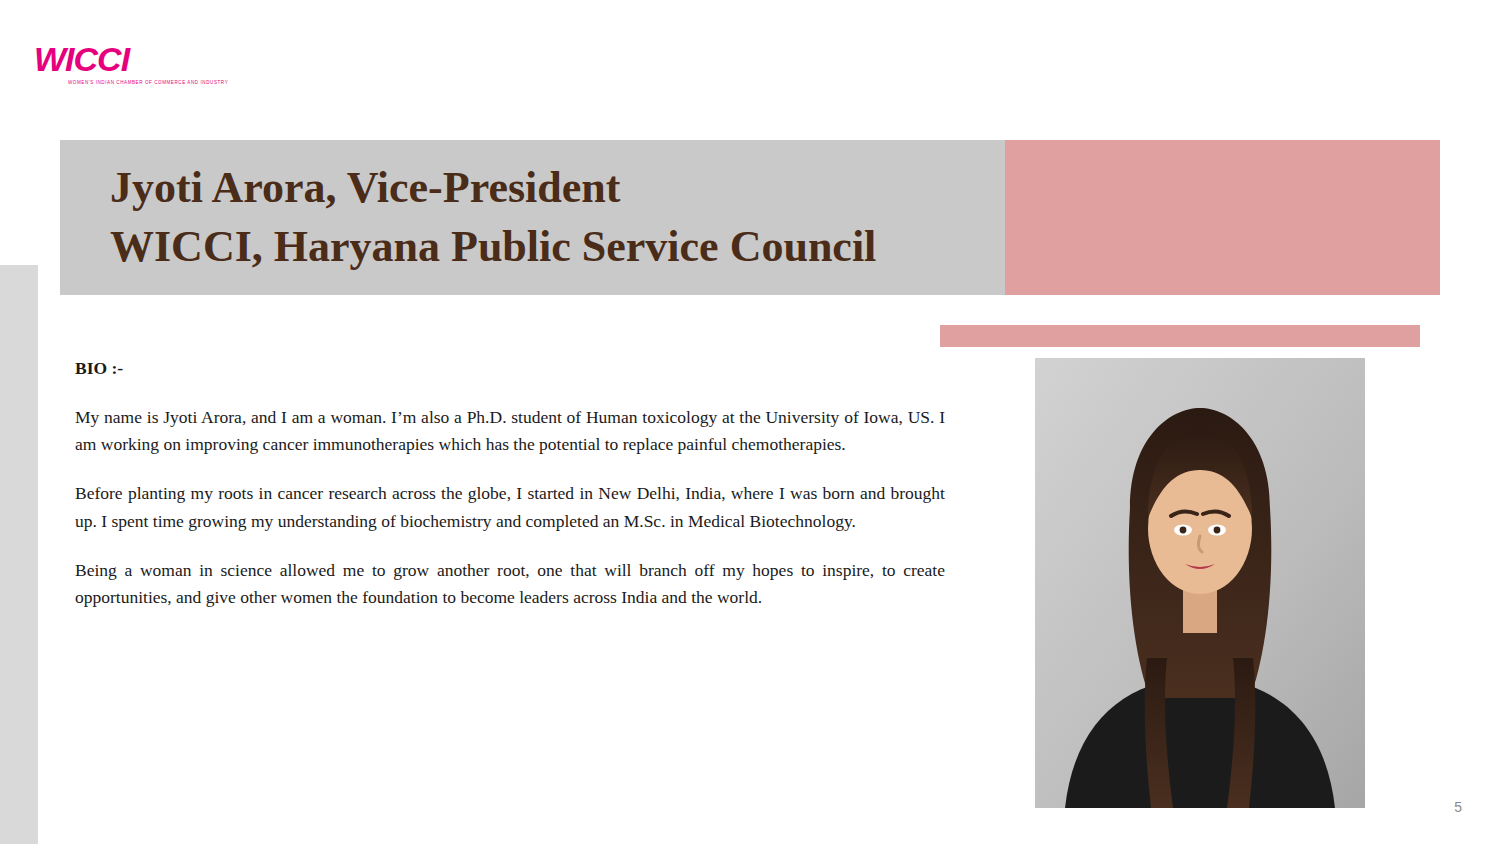WICCI WOMEN'S INDIAN CHAMBER OF COMMERCE AND INDUSTRY
Jyoti Arora, Vice-President
WICCI, Haryana Public Service Council
BIO :-
My name is Jyoti Arora, and I am a woman. I’m also a Ph.D. student of Human toxicology at the University of Iowa, US. I am working on improving cancer immunotherapies which has the potential to replace painful chemotherapies.
Before planting my roots in cancer research across the globe, I started in New Delhi, India, where I was born and brought up. I spent time growing my understanding of biochemistry and completed an M.Sc. in Medical Biotechnology.
Being a woman in science allowed me to grow another root, one that will branch off my hopes to inspire, to create opportunities, and give other women the foundation to become leaders across India and the world.
5